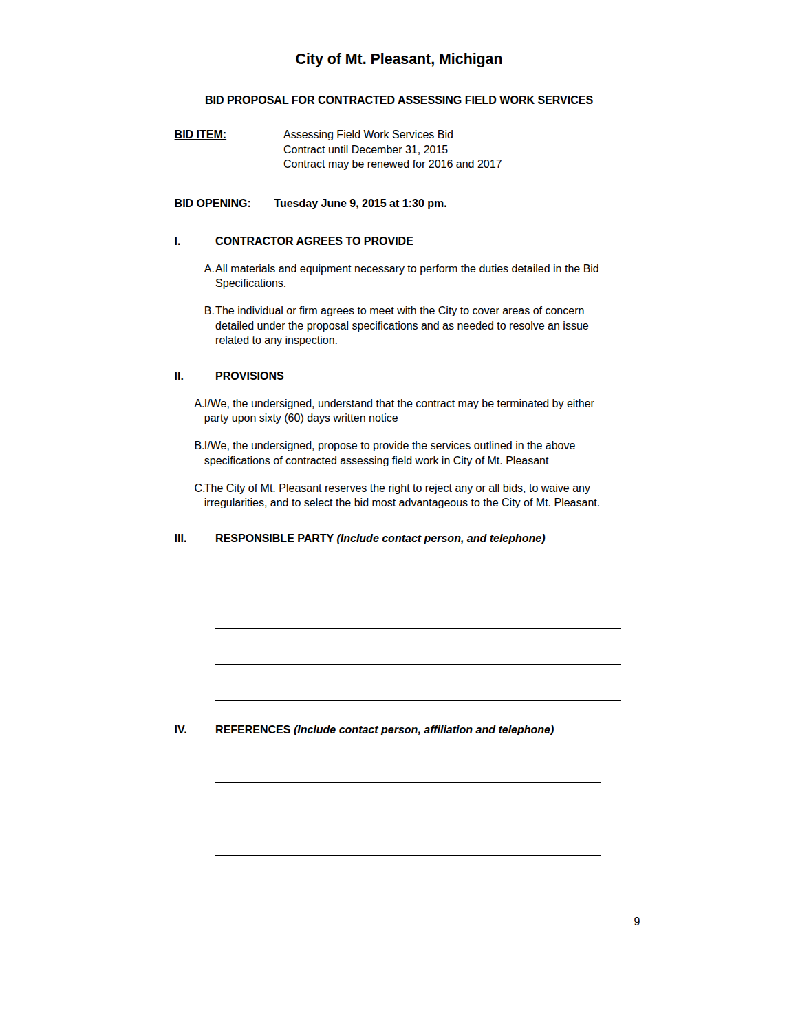City of Mt. Pleasant, Michigan
BID PROPOSAL FOR CONTRACTED ASSESSING FIELD WORK SERVICES
| BID ITEM: | Assessing Field Work Services Bid Contract until December 31, 2015 Contract may be renewed for 2016 and 2017 |
BID OPENING: Tuesday June 9, 2015 at 1:30 pm.
I. CONTRACTOR AGREES TO PROVIDE
A. All materials and equipment necessary to perform the duties detailed in the Bid Specifications.
B. The individual or firm agrees to meet with the City to cover areas of concern detailed under the proposal specifications and as needed to resolve an issue related to any inspection.
II. PROVISIONS
A. I/We, the undersigned, understand that the contract may be terminated by either party upon sixty (60) days written notice
B. I/We, the undersigned, propose to provide the services outlined in the above specifications of contracted assessing field work in City of Mt. Pleasant
C. The City of Mt. Pleasant reserves the right to reject any or all bids, to waive any irregularities, and to select the bid most advantageous to the City of Mt. Pleasant.
III. RESPONSIBLE PARTY (Include contact person, and telephone)
IV. REFERENCES (Include contact person, affiliation and telephone)
9